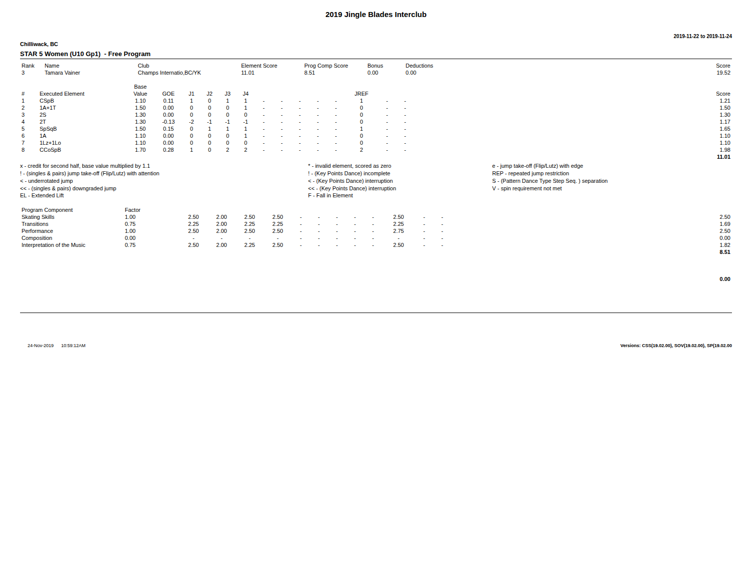2019 Jingle Blades Interclub
2019-11-22 to 2019-11-24
Chilliwack, BC
STAR 5 Women (U10 Gp1) - Free Program
| Rank | Name | Club | Element Score | Prog Comp Score | Bonus | Deductions | Score |
| 3 | Tamara Vainer | Champs Internatio,BC/YK | 11.01 | 8.51 | 0.00 | 0.00 | 19.52 |
| | | Base | | | | | | | | | | | | | | |
| # | Executed Element | Value | GOE | J1 | J2 | J3 | J4 | | | | | | JREF | | | Score |
| 1 | CSpB | 1.10 | 0.11 | 1 | 0 | 1 | 1 | - | - | - | - | - | 1 | - | - | 1.21 |
| 2 | 1A+1T | 1.50 | 0.00 | 0 | 0 | 0 | 1 | - | - | - | - | - | 0 | - | - | 1.50 |
| 3 | 2S | 1.30 | 0.00 | 0 | 0 | 0 | 0 | - | - | - | - | - | 0 | - | - | 1.30 |
| 4 | 2T | 1.30 | -0.13 | -2 | -1 | -1 | -1 | - | - | - | - | - | 0 | - | - | 1.17 |
| 5 | SpSqB | 1.50 | 0.15 | 0 | 1 | 1 | 1 | - | - | - | - | - | 1 | - | - | 1.65 |
| 6 | 1A | 1.10 | 0.00 | 0 | 0 | 0 | 1 | - | - | - | - | - | 0 | - | - | 1.10 |
| 7 | 1Lz+1Lo | 1.10 | 0.00 | 0 | 0 | 0 | 0 | - | - | - | - | - | 0 | - | - | 1.10 |
| 8 | CCoSpB | 1.70 | 0.28 | 1 | 0 | 2 | 2 | - | - | - | - | - | 2 | - | - | 1.98 |
| | 11.01 |
| x - credit for second half, base value multiplied by 1.1 | * - invalid element, scored as zero | e - jump take-off (Flip/Lutz) with edge |
| ! - (singles & pairs) jump take-off (Flip/Lutz) with attention | ! - (Key Points Dance) incomplete | REP - repeated jump restriction |
| < - underrotated jump | < - (Key Points Dance) interruption | S - (Pattern Dance Type Step Seq. ) separation |
| << - (singles & pairs) downgraded jump | << - (Key Points Dance) interruption | V - spin requirement not met |
| EL - Extended Lift | F - Fall in Element | |
| Program Component | Factor | | | | | | | | | | | | | | |
| Skating Skills | 1.00 | | 2.50 | 2.00 | 2.50 | 2.50 | - | - | - | - | - | 2.50 | - | - | 2.50 |
| Transitions | 0.75 | | 2.25 | 2.00 | 2.25 | 2.25 | - | - | - | - | - | 2.25 | - | - | 1.69 |
| Performance | 1.00 | | 2.50 | 2.00 | 2.50 | 2.50 | - | - | - | - | - | 2.75 | - | - | 2.50 |
| Composition | 0.00 | | - | - | - | - | - | - | - | - | - | - | - | - | 0.00 |
| Interpretation of the Music | 0.75 | | 2.50 | 2.00 | 2.25 | 2.50 | - | - | - | - | - | 2.50 | - | - | 1.82 |
| | 8.51 |
| | 0.00 |
24-Nov-2019 10:59:12AM
Versions: CSS(19.02.00), SOV(19.02.00), SP(19.02.00